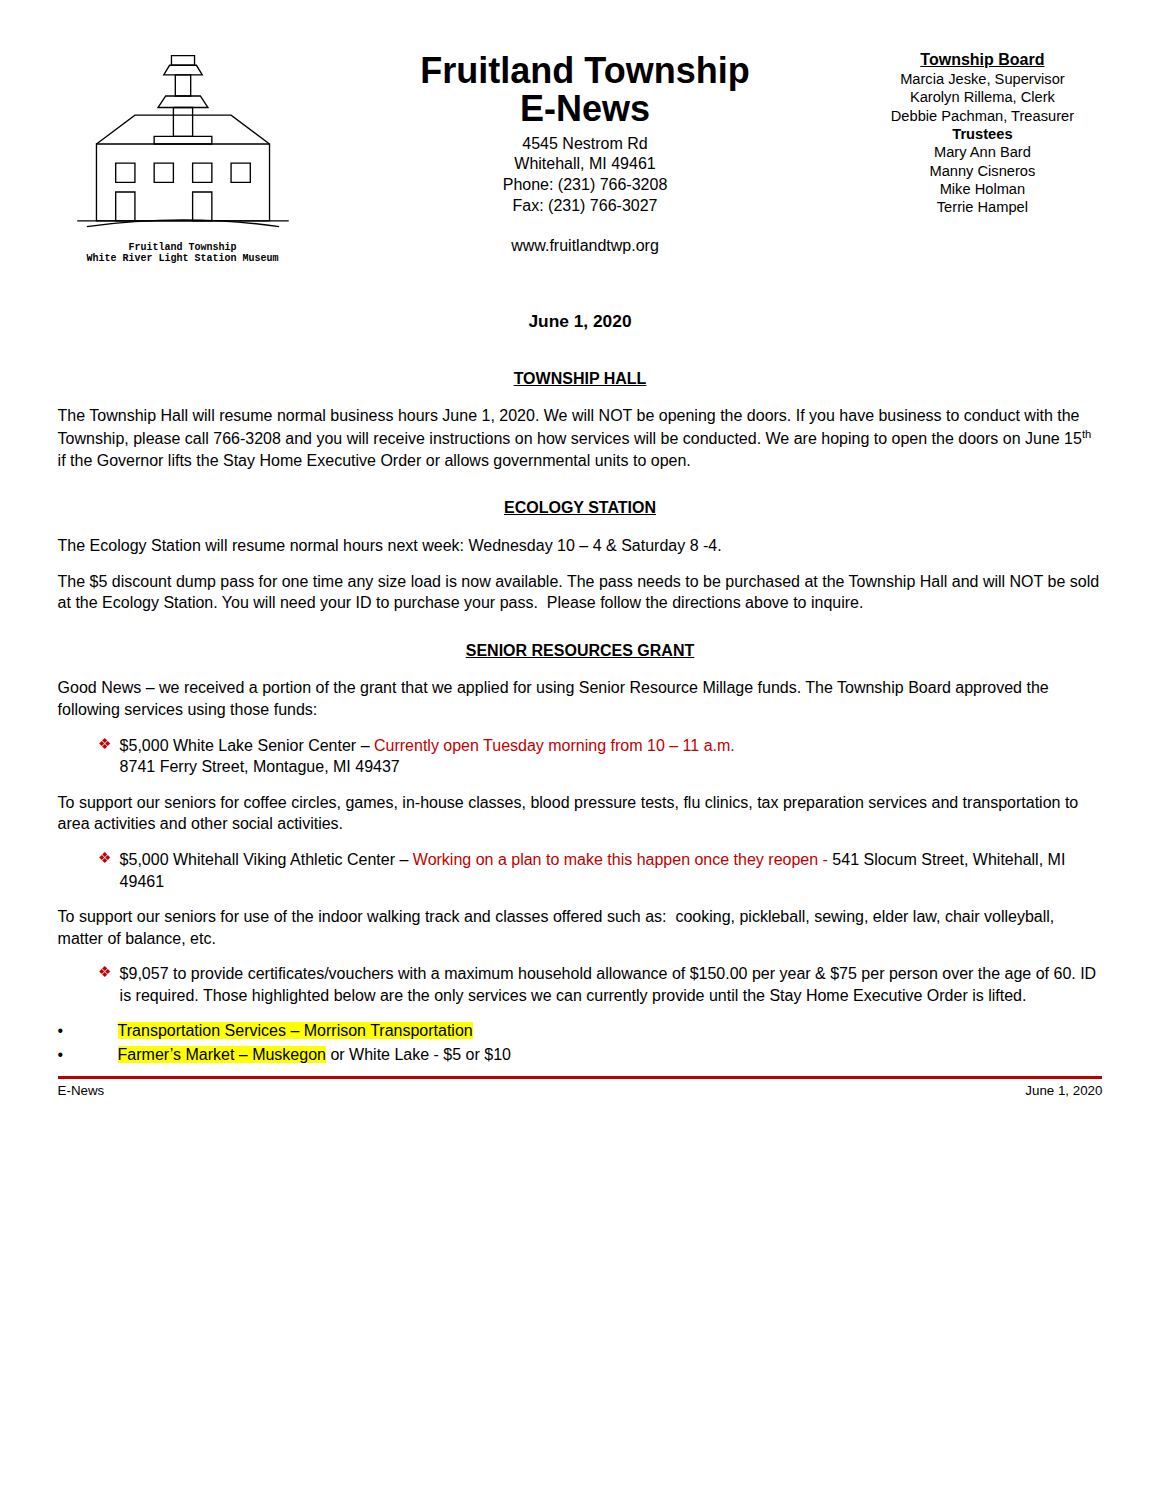Fruitland Township
White River Light Station Museum
Fruitland Township
E-News
4545 Nestrom Rd
Whitehall, MI 49461
Phone: (231) 766-3208
Fax: (231) 766-3027
www.fruitlandtwp.org
Township Board
Marcia Jeske, Supervisor
Karolyn Rillema, Clerk
Debbie Pachman, Treasurer
Trustees
Mary Ann Bard
Manny Cisneros
Mike Holman
Terrie Hampel
June 1, 2020
TOWNSHIP HALL
The Township Hall will resume normal business hours June 1, 2020. We will NOT be opening the doors. If you have business to conduct with the Township, please call 766-3208 and you will receive instructions on how services will be conducted. We are hoping to open the doors on June 15th if the Governor lifts the Stay Home Executive Order or allows governmental units to open.
ECOLOGY STATION
The Ecology Station will resume normal hours next week: Wednesday 10 – 4 & Saturday 8 -4.
The $5 discount dump pass for one time any size load is now available. The pass needs to be purchased at the Township Hall and will NOT be sold at the Ecology Station. You will need your ID to purchase your pass. Please follow the directions above to inquire.
SENIOR RESOURCES GRANT
Good News – we received a portion of the grant that we applied for using Senior Resource Millage funds. The Township Board approved the following services using those funds:
$5,000 White Lake Senior Center – Currently open Tuesday morning from 10 – 11 a.m.
8741 Ferry Street, Montague, MI 49437
To support our seniors for coffee circles, games, in-house classes, blood pressure tests, flu clinics, tax preparation services and transportation to area activities and other social activities.
$5,000 Whitehall Viking Athletic Center – Working on a plan to make this happen once they reopen - 541 Slocum Street, Whitehall, MI 49461
To support our seniors for use of the indoor walking track and classes offered such as: cooking, pickleball, sewing, elder law, chair volleyball, matter of balance, etc.
$9,057 to provide certificates/vouchers with a maximum household allowance of $150.00 per year & $75 per person over the age of 60. ID is required. Those highlighted below are the only services we can currently provide until the Stay Home Executive Order is lifted.
•Transportation Services – Morrison Transportation
•Farmer’s Market – Muskegon or White Lake - $5 or $10
E-News June 1, 2020